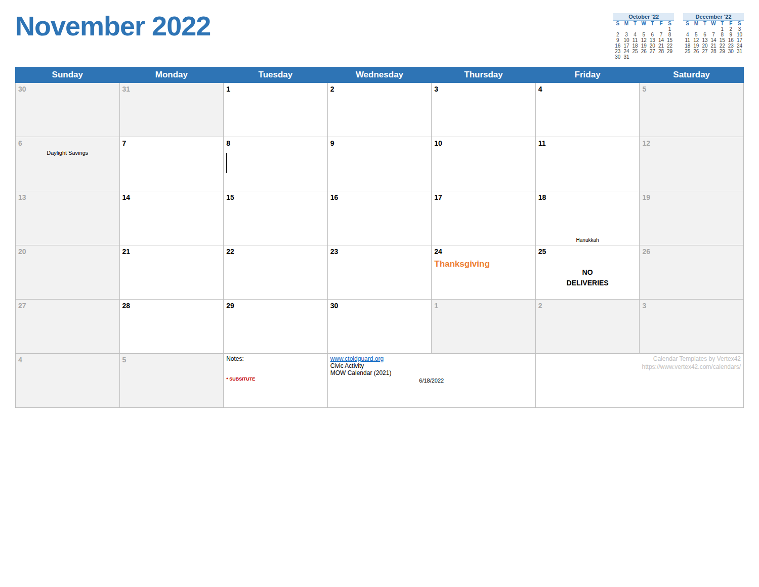November 2022
October '22
| S | M | T | W | T | F | S |
| --- | --- | --- | --- | --- | --- | --- |
| | | | | | | 1 |
| 2 | 3 | 4 | 5 | 6 | 7 | 8 |
| 9 | 10 | 11 | 12 | 13 | 14 | 15 |
| 16 | 17 | 18 | 19 | 20 | 21 | 22 |
| 23 | 24 | 25 | 26 | 27 | 28 | 29 |
| 30 | 31 | | | | | |
December '22
| S | M | T | W | T | F | S |
| --- | --- | --- | --- | --- | --- | --- |
| | | | | 1 | 2 | 3 |
| 4 | 5 | 6 | 7 | 8 | 9 | 10 |
| 11 | 12 | 13 | 14 | 15 | 16 | 17 |
| 18 | 19 | 20 | 21 | 22 | 23 | 24 |
| 25 | 26 | 27 | 28 | 29 | 30 | 31 |
| Sunday | Monday | Tuesday | Wednesday | Thursday | Friday | Saturday |
| --- | --- | --- | --- | --- | --- | --- |
| 30 | 31 | 1 | 2 | 3 | 4 | 5 |
| 6 Daylight Savings | 7 | 8 | 9 | 10 | 11 | 12 |
| 13 | 14 | 15 | 16 | 17 | 18 Hanukkah | 19 |
| 20 | 21 | 22 | 23 | 24 Thanksgiving | 25 NO DELIVERIES | 26 |
| 27 | 28 | 29 | 30 | 1 | 2 | 3 |
| 4 | 5 | Notes: * SUBSITUTE | www.ctoldguard.org Civic Activity MOW Calendar (2021) 6/18/2022 | Calendar Templates by Vertex42 https://www.vertex42.com/calendars/ |